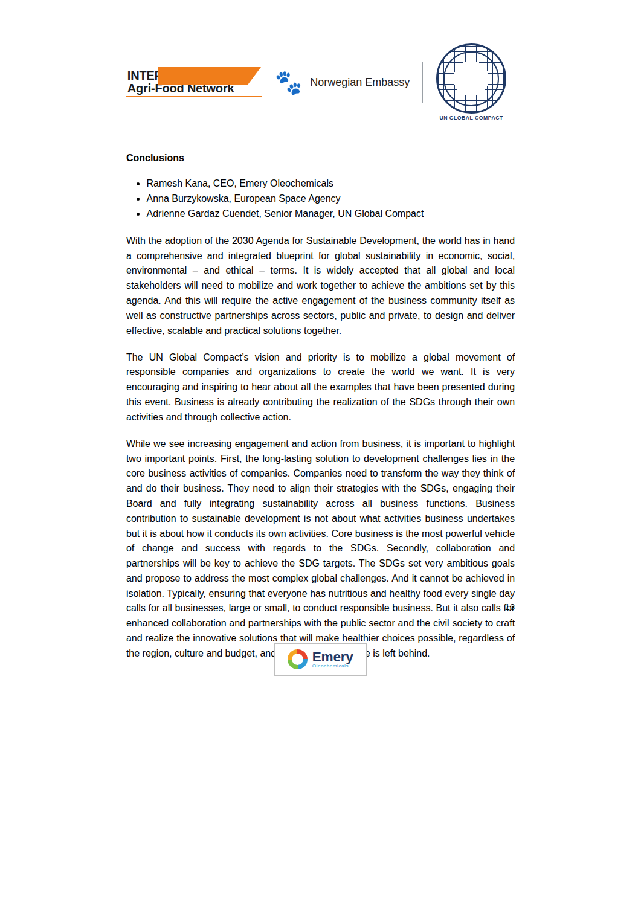INTERNATIONAL Agri-Food Network
🐾
Norwegian Embassy
UN GLOBAL COMPACT
Conclusions
Ramesh Kana, CEO, Emery Oleochemicals
Anna Burzykowska, European Space Agency
Adrienne Gardaz Cuendet, Senior Manager, UN Global Compact
With the adoption of the 2030 Agenda for Sustainable Development, the world has in hand a comprehensive and integrated blueprint for global sustainability in economic, social, environmental – and ethical – terms. It is widely accepted that all global and local stakeholders will need to mobilize and work together to achieve the ambitions set by this agenda. And this will require the active engagement of the business community itself as well as constructive partnerships across sectors, public and private, to design and deliver effective, scalable and practical solutions together.
The UN Global Compact’s vision and priority is to mobilize a global movement of responsible companies and organizations to create the world we want. It is very encouraging and inspiring to hear about all the examples that have been presented during this event. Business is already contributing the realization of the SDGs through their own activities and through collective action.
While we see increasing engagement and action from business, it is important to highlight two important points. First, the long-lasting solution to development challenges lies in the core business activities of companies. Companies need to transform the way they think of and do their business. They need to align their strategies with the SDGs, engaging their Board and fully integrating sustainability across all business functions. Business contribution to sustainable development is not about what activities business undertakes but it is about how it conducts its own activities. Core business is the most powerful vehicle of change and success with regards to the SDGs. Secondly, collaboration and partnerships will be key to achieve the SDG targets. The SDGs set very ambitious goals and propose to address the most complex global challenges. And it cannot be achieved in isolation. Typically, ensuring that everyone has nutritious and healthy food every single day calls for all businesses, large or small, to conduct responsible business. But it also calls for enhanced collaboration and partnerships with the public sector and the civil society to craft and realize the innovative solutions that will make healthier choices possible, regardless of the region, culture and budget, and to ensure that no one is left behind.
13
Emery
Oleochemicals